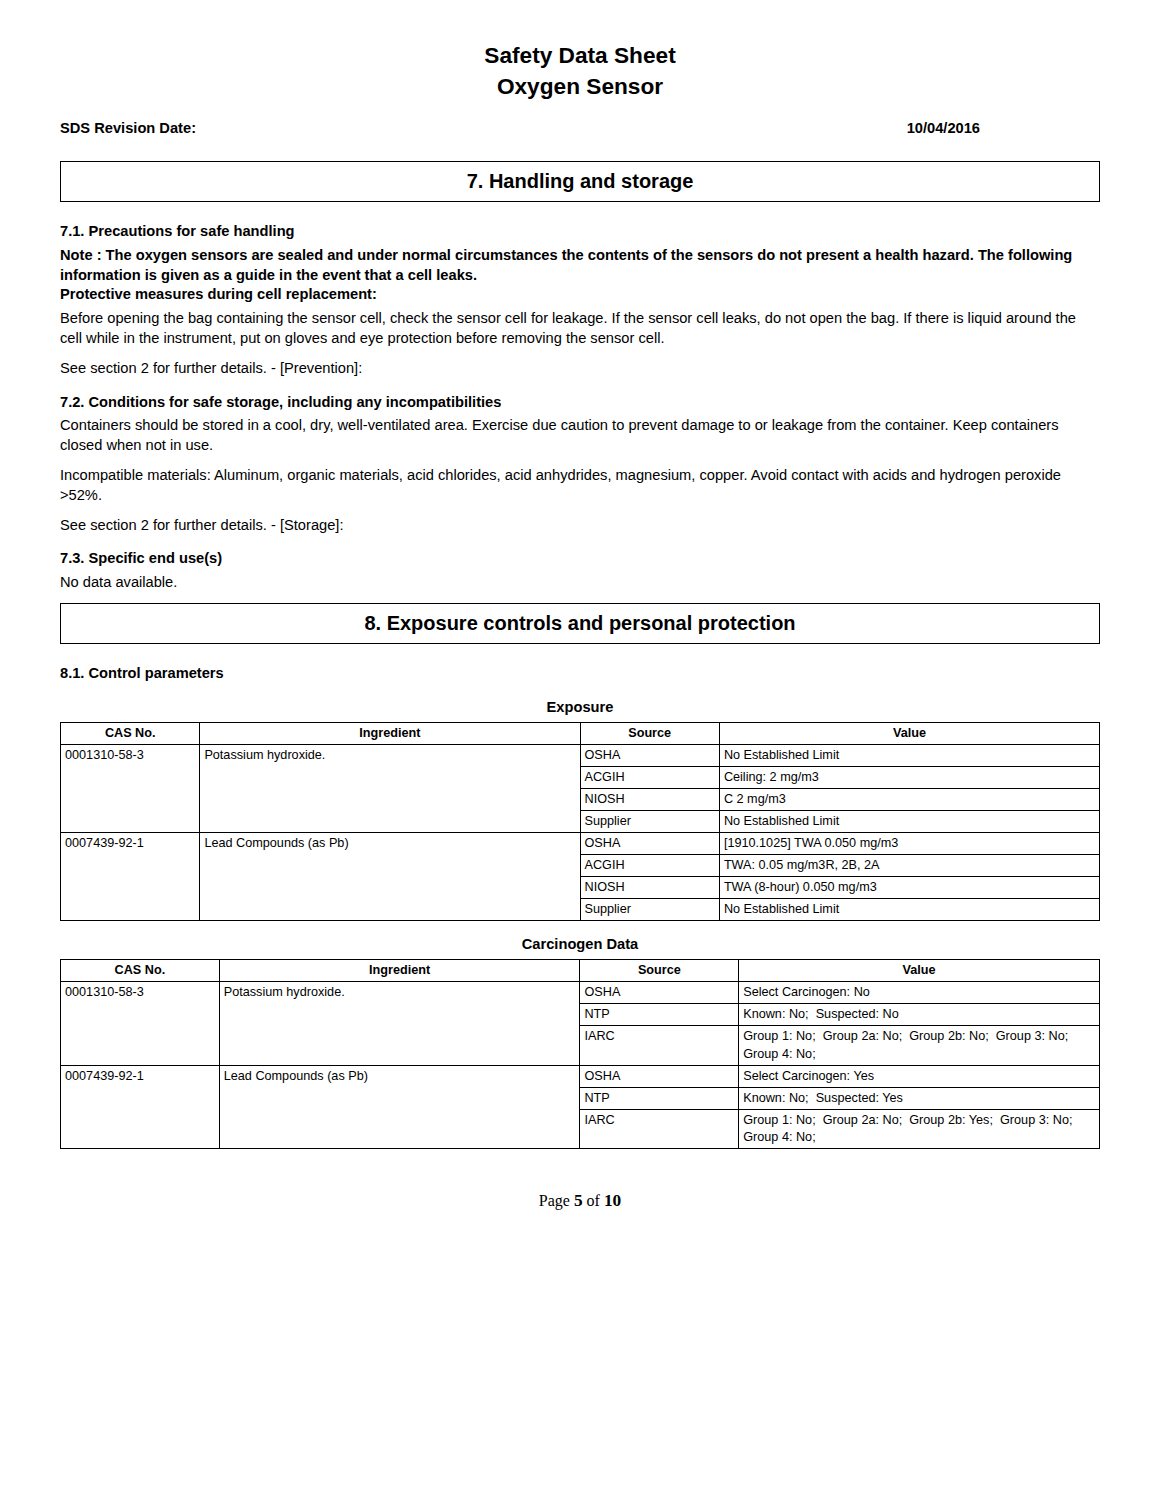Safety Data Sheet
Oxygen Sensor
SDS Revision Date: 10/04/2016
7. Handling and storage
7.1. Precautions for safe handling
Note : The oxygen sensors are sealed and under normal circumstances the contents of the sensors do not present a health hazard. The following information is given as a guide in the event that a cell leaks.
Protective measures during cell replacement:
Before opening the bag containing the sensor cell, check the sensor cell for leakage. If the sensor cell leaks, do not open the bag. If there is liquid around the cell while in the instrument, put on gloves and eye protection before removing the sensor cell.
See section 2 for further details. - [Prevention]:
7.2. Conditions for safe storage, including any incompatibilities
Containers should be stored in a cool, dry, well-ventilated area. Exercise due caution to prevent damage to or leakage from the container. Keep containers closed when not in use.
Incompatible materials: Aluminum, organic materials, acid chlorides, acid anhydrides, magnesium, copper. Avoid contact with acids and hydrogen peroxide >52%.
See section 2 for further details. - [Storage]:
7.3. Specific end use(s)
No data available.
8. Exposure controls and personal protection
8.1. Control parameters
Exposure
| CAS No. | Ingredient | Source | Value |
| --- | --- | --- | --- |
| 0001310-58-3 | Potassium hydroxide. | OSHA | No Established Limit |
| ACGIH | Ceiling: 2 mg/m3 |
| NIOSH | C 2 mg/m3 |
| Supplier | No Established Limit |
| 0007439-92-1 | Lead Compounds (as Pb) | OSHA | [1910.1025] TWA 0.050 mg/m3 |
| ACGIH | TWA: 0.05 mg/m3R, 2B, 2A |
| NIOSH | TWA (8-hour) 0.050 mg/m3 |
| Supplier | No Established Limit |
Carcinogen Data
| CAS No. | Ingredient | Source | Value |
| --- | --- | --- | --- |
| 0001310-58-3 | Potassium hydroxide. | OSHA | Select Carcinogen: No |
| NTP | Known: No; Suspected: No |
| IARC | Group 1: No; Group 2a: No; Group 2b: No; Group 3: No; Group 4: No; |
| 0007439-92-1 | Lead Compounds (as Pb) | OSHA | Select Carcinogen: Yes |
| NTP | Known: No; Suspected: Yes |
| IARC | Group 1: No; Group 2a: No; Group 2b: Yes; Group 3: No; Group 4: No; |
Page 5 of 10